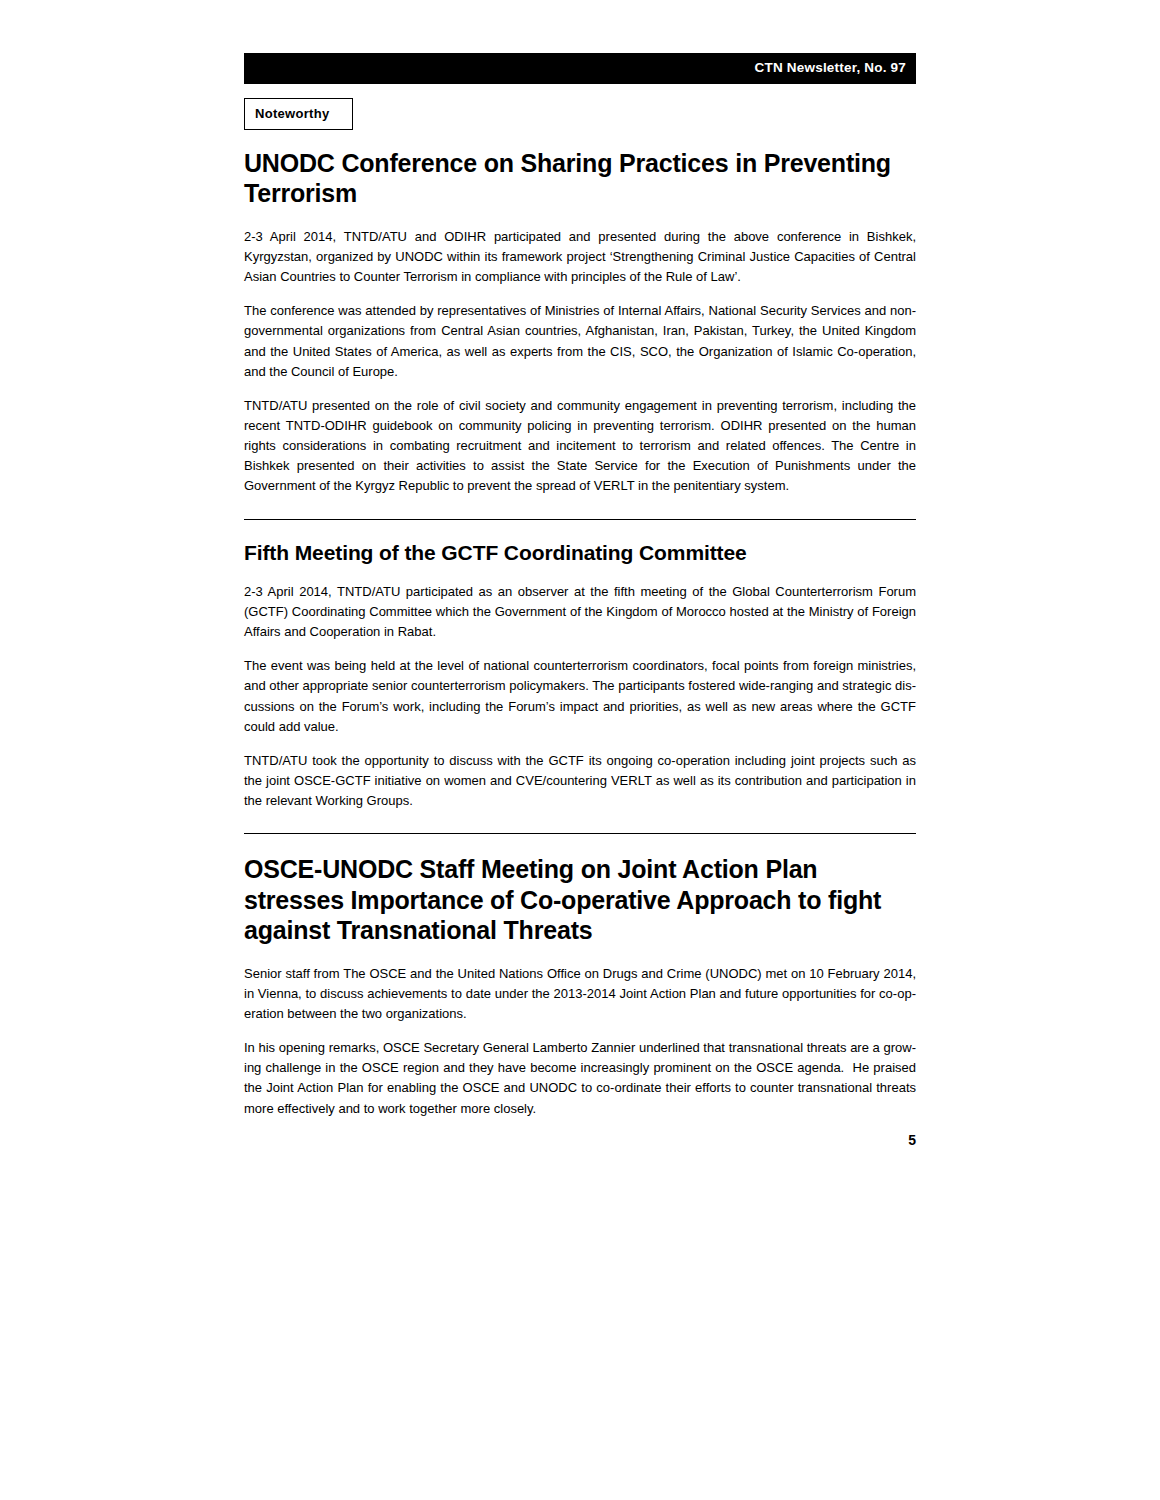CTN Newsletter, No. 97
Noteworthy
UNODC Conference on Sharing Practices in Preventing Terrorism
2-3 April 2014, TNTD/ATU and ODIHR participated and presented during the above conference in Bishkek, Kyrgyzstan, organized by UNODC within its framework project ‘Strengthening Criminal Justice Capacities of Central Asian Countries to Counter Terrorism in compliance with principles of the Rule of Law’.
The conference was attended by representatives of Ministries of Internal Affairs, National Security Services and non-governmental organizations from Central Asian countries, Afghanistan, Iran, Pakistan, Turkey, the United Kingdom and the United States of America, as well as experts from the CIS, SCO, the Organization of Islamic Co-operation, and the Council of Europe.
TNTD/ATU presented on the role of civil society and community engagement in preventing terrorism, including the recent TNTD-ODIHR guidebook on community policing in preventing terrorism. ODIHR presented on the human rights considerations in combating recruitment and incitement to terrorism and related offences. The Centre in Bishkek presented on their activities to assist the State Service for the Execution of Punishments under the Government of the Kyrgyz Republic to prevent the spread of VERLT in the penitentiary system.
Fifth Meeting of the GCTF Coordinating Committee
2-3 April 2014, TNTD/ATU participated as an observer at the fifth meeting of the Global Counterterrorism Forum (GCTF) Coordinating Committee which the Government of the Kingdom of Morocco hosted at the Ministry of Foreign Affairs and Cooperation in Rabat.
The event was being held at the level of national counterterrorism coordinators, focal points from foreign ministries, and other appropriate senior counterterrorism policymakers. The participants fostered wide-ranging and strategic discussions on the Forum’s work, including the Forum’s impact and priorities, as well as new areas where the GCTF could add value.
TNTD/ATU took the opportunity to discuss with the GCTF its ongoing co-operation including joint projects such as the joint OSCE-GCTF initiative on women and CVE/countering VERLT as well as its contribution and participation in the relevant Working Groups.
OSCE-UNODC Staff Meeting on Joint Action Plan stresses Importance of Co-operative Approach to fight against Transnational Threats
Senior staff from The OSCE and the United Nations Office on Drugs and Crime (UNODC) met on 10 February 2014, in Vienna, to discuss achievements to date under the 2013-2014 Joint Action Plan and future opportunities for co-operation between the two organizations.
In his opening remarks, OSCE Secretary General Lamberto Zannier underlined that transnational threats are a growing challenge in the OSCE region and they have become increasingly prominent on the OSCE agenda. He praised the Joint Action Plan for enabling the OSCE and UNODC to co-ordinate their efforts to counter transnational threats more effectively and to work together more closely.
5